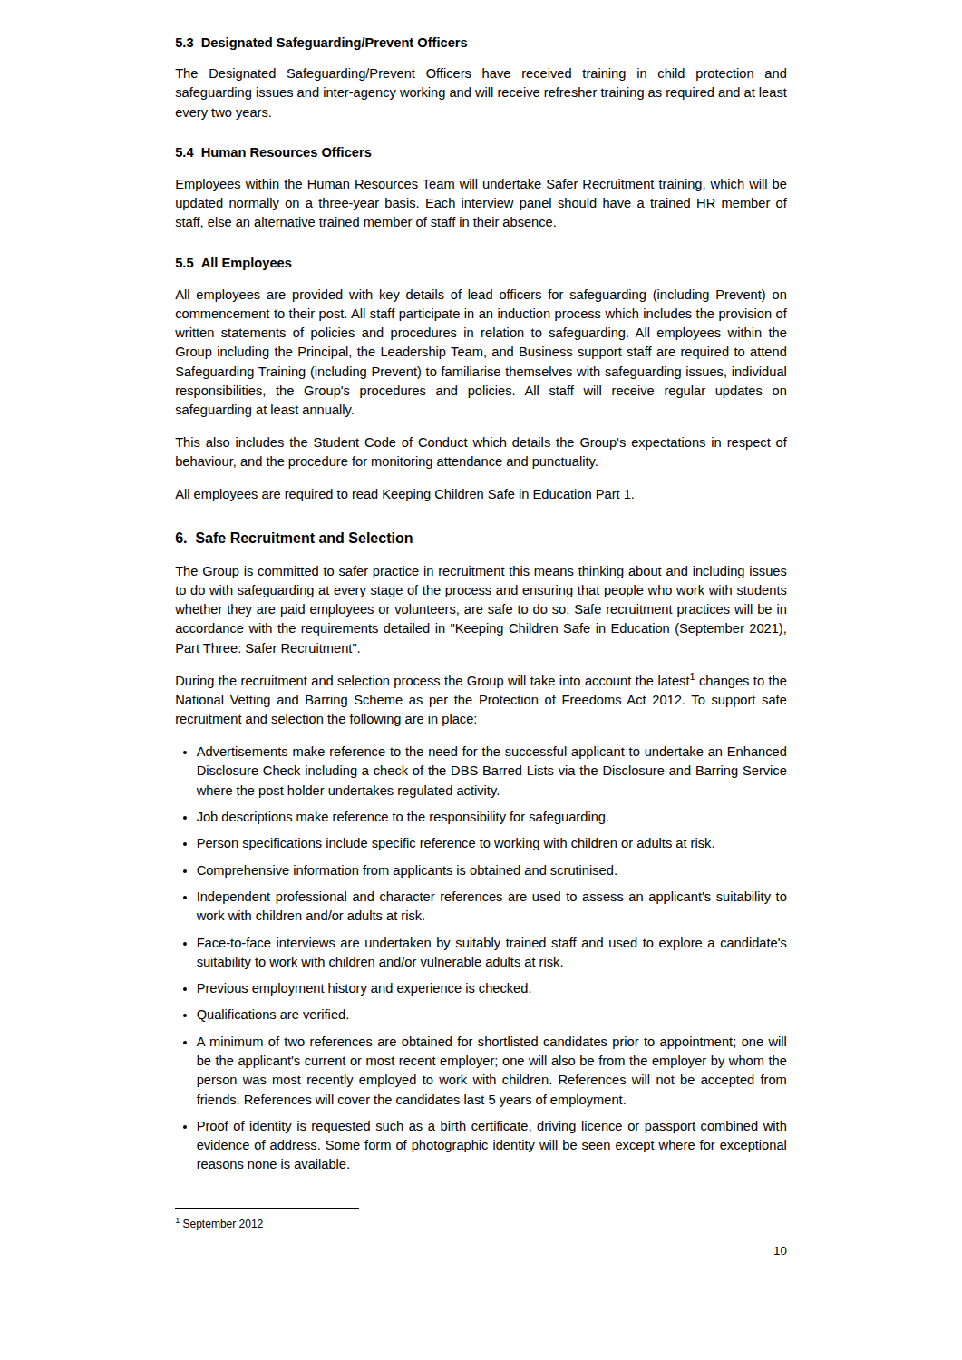5.3 Designated Safeguarding/Prevent Officers
The Designated Safeguarding/Prevent Officers have received training in child protection and safeguarding issues and inter-agency working and will receive refresher training as required and at least every two years.
5.4 Human Resources Officers
Employees within the Human Resources Team will undertake Safer Recruitment training, which will be updated normally on a three-year basis. Each interview panel should have a trained HR member of staff, else an alternative trained member of staff in their absence.
5.5 All Employees
All employees are provided with key details of lead officers for safeguarding (including Prevent) on commencement to their post. All staff participate in an induction process which includes the provision of written statements of policies and procedures in relation to safeguarding. All employees within the Group including the Principal, the Leadership Team, and Business support staff are required to attend Safeguarding Training (including Prevent) to familiarise themselves with safeguarding issues, individual responsibilities, the Group's procedures and policies. All staff will receive regular updates on safeguarding at least annually.
This also includes the Student Code of Conduct which details the Group's expectations in respect of behaviour, and the procedure for monitoring attendance and punctuality.
All employees are required to read Keeping Children Safe in Education Part 1.
6. Safe Recruitment and Selection
The Group is committed to safer practice in recruitment this means thinking about and including issues to do with safeguarding at every stage of the process and ensuring that people who work with students whether they are paid employees or volunteers, are safe to do so. Safe recruitment practices will be in accordance with the requirements detailed in "Keeping Children Safe in Education (September 2021), Part Three: Safer Recruitment".
During the recruitment and selection process the Group will take into account the latest1 changes to the National Vetting and Barring Scheme as per the Protection of Freedoms Act 2012. To support safe recruitment and selection the following are in place:
Advertisements make reference to the need for the successful applicant to undertake an Enhanced Disclosure Check including a check of the DBS Barred Lists via the Disclosure and Barring Service where the post holder undertakes regulated activity.
Job descriptions make reference to the responsibility for safeguarding.
Person specifications include specific reference to working with children or adults at risk.
Comprehensive information from applicants is obtained and scrutinised.
Independent professional and character references are used to assess an applicant's suitability to work with children and/or adults at risk.
Face-to-face interviews are undertaken by suitably trained staff and used to explore a candidate's suitability to work with children and/or vulnerable adults at risk.
Previous employment history and experience is checked.
Qualifications are verified.
A minimum of two references are obtained for shortlisted candidates prior to appointment; one will be the applicant's current or most recent employer; one will also be from the employer by whom the person was most recently employed to work with children. References will not be accepted from friends. References will cover the candidates last 5 years of employment.
Proof of identity is requested such as a birth certificate, driving licence or passport combined with evidence of address. Some form of photographic identity will be seen except where for exceptional reasons none is available.
1 September 2012
10